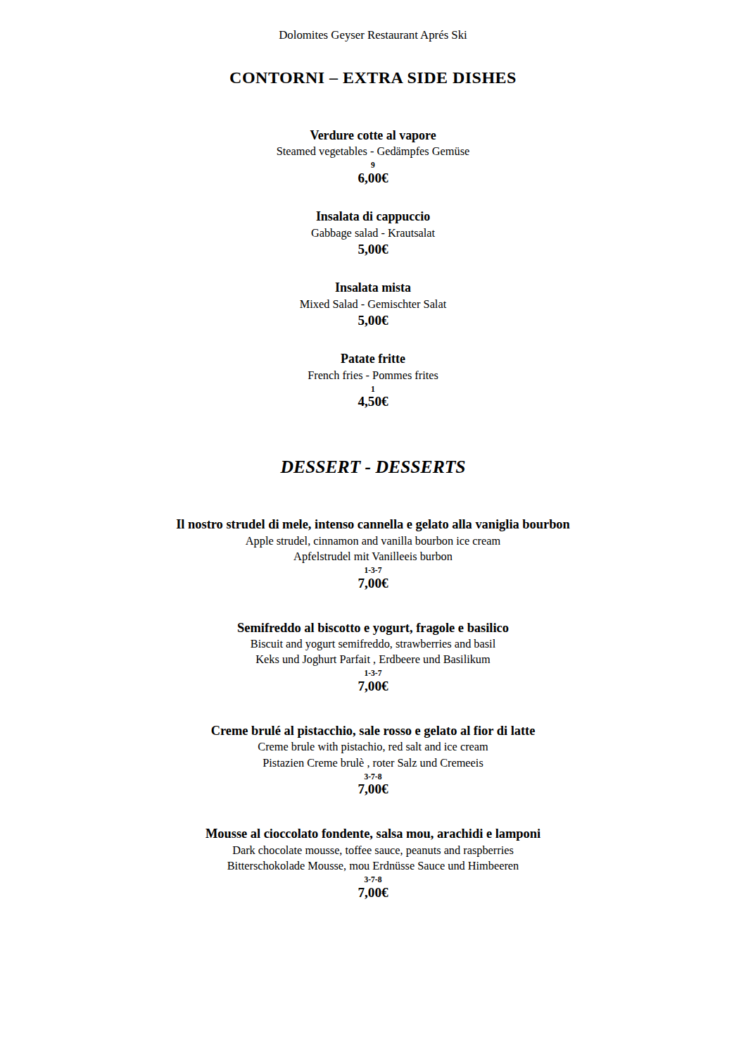Dolomites Geyser Restaurant Aprés Ski
CONTORNI – EXTRA SIDE DISHES
Verdure cotte al vapore
Steamed vegetables - Gedämpfes Gemüse
9
6,00€
Insalata di cappuccio
Gabbage salad - Krautsalat
5,00€
Insalata mista
Mixed Salad - Gemischter Salat
5,00€
Patate fritte
French fries - Pommes frites
1
4,50€
DESSERT - DESSERTS
Il nostro strudel di mele, intenso cannella e gelato alla vaniglia bourbon
Apple strudel, cinnamon and vanilla bourbon ice cream
Apfelstrudel mit Vanilleeis burbon
1-3-7
7,00€
Semifreddo al biscotto e yogurt, fragole e basilico
Biscuit and yogurt semifreddo, strawberries and basil
Keks und Joghurt Parfait , Erdbeere und Basilikum
1-3-7
7,00€
Creme brulé al pistacchio, sale rosso e gelato al fior di latte
Creme brule with pistachio, red salt and ice cream
Pistazien Creme brulè , roter Salz und Cremeeis
3-7-8
7,00€
Mousse al cioccolato fondente, salsa mou, arachidi e lamponi
Dark chocolate mousse, toffee sauce, peanuts and raspberries
Bitterschokolade Mousse, mou Erdnüsse Sauce und Himbeeren
3-7-8
7,00€